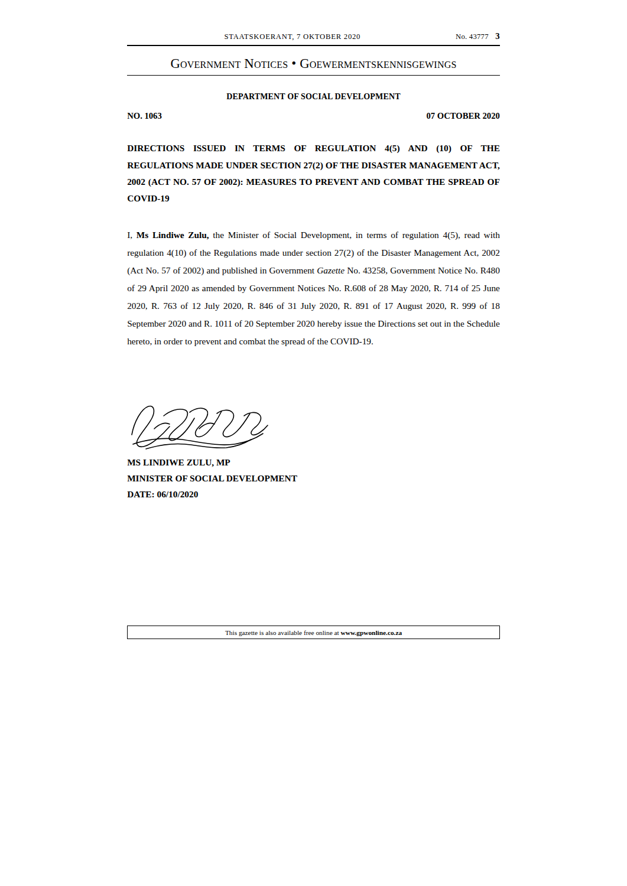STAATSKOERANT, 7 OKTOBER 2020
No. 437773
Government Notices • Goewermentskennisgewings
DEPARTMENT OF SOCIAL DEVELOPMENT
NO. 1063 07 OCTOBER 2020
DIRECTIONS ISSUED IN TERMS OF REGULATION 4(5) AND (10) OF THE REGULATIONS MADE UNDER SECTION 27(2) OF THE DISASTER MANAGEMENT ACT, 2002 (ACT NO. 57 OF 2002): MEASURES TO PREVENT AND COMBAT THE SPREAD OF COVID-19
I, Ms Lindiwe Zulu, the Minister of Social Development, in terms of regulation 4(5), read with regulation 4(10) of the Regulations made under section 27(2) of the Disaster Management Act, 2002 (Act No. 57 of 2002) and published in Government Gazette No. 43258, Government Notice No. R480 of 29 April 2020 as amended by Government Notices No. R.608 of 28 May 2020, R. 714 of 25 June 2020, R. 763 of 12 July 2020, R. 846 of 31 July 2020, R. 891 of 17 August 2020, R. 999 of 18 September 2020 and R. 1011 of 20 September 2020 hereby issue the Directions set out in the Schedule hereto, in order to prevent and combat the spread of the COVID-19.
MS LINDIWE ZULU, MP
MINISTER OF SOCIAL DEVELOPMENT
DATE: 06/10/2020
This gazette is also available free online at www.gpwonline.co.za